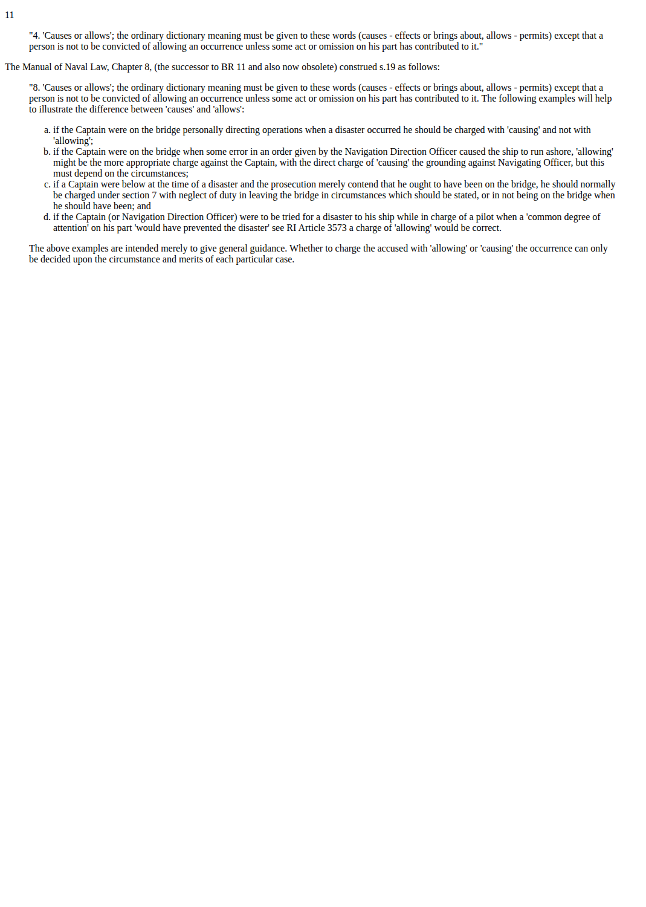11
"4. 'Causes or allows'; the ordinary dictionary meaning must be given to these words (causes - effects or brings about, allows - permits) except that a person is not to be convicted of allowing an occurrence unless some act or omission on his part has contributed to it."
The Manual of Naval Law, Chapter 8, (the successor to BR 11 and also now obsolete) construed s.19 as follows:
"8. 'Causes or allows'; the ordinary dictionary meaning must be given to these words (causes - effects or brings about, allows - permits) except that a person is not to be convicted of allowing an occurrence unless some act or omission on his part has contributed to it. The following examples will help to illustrate the difference between 'causes' and 'allows':
if the Captain were on the bridge personally directing operations when a disaster occurred he should be charged with 'causing' and not with 'allowing';
if the Captain were on the bridge when some error in an order given by the Navigation Direction Officer caused the ship to run ashore, 'allowing' might be the more appropriate charge against the Captain, with the direct charge of 'causing' the grounding against Navigating Officer, but this must depend on the circumstances;
if a Captain were below at the time of a disaster and the prosecution merely contend that he ought to have been on the bridge, he should normally be charged under section 7 with neglect of duty in leaving the bridge in circumstances which should be stated, or in not being on the bridge when he should have been; and
if the Captain (or Navigation Direction Officer) were to be tried for a disaster to his ship while in charge of a pilot when a 'common degree of attention' on his part 'would have prevented the disaster' see RI Article 3573 a charge of 'allowing' would be correct.
The above examples are intended merely to give general guidance. Whether to charge the accused with 'allowing' or 'causing' the occurrence can only be decided upon the circumstance and merits of each particular case.